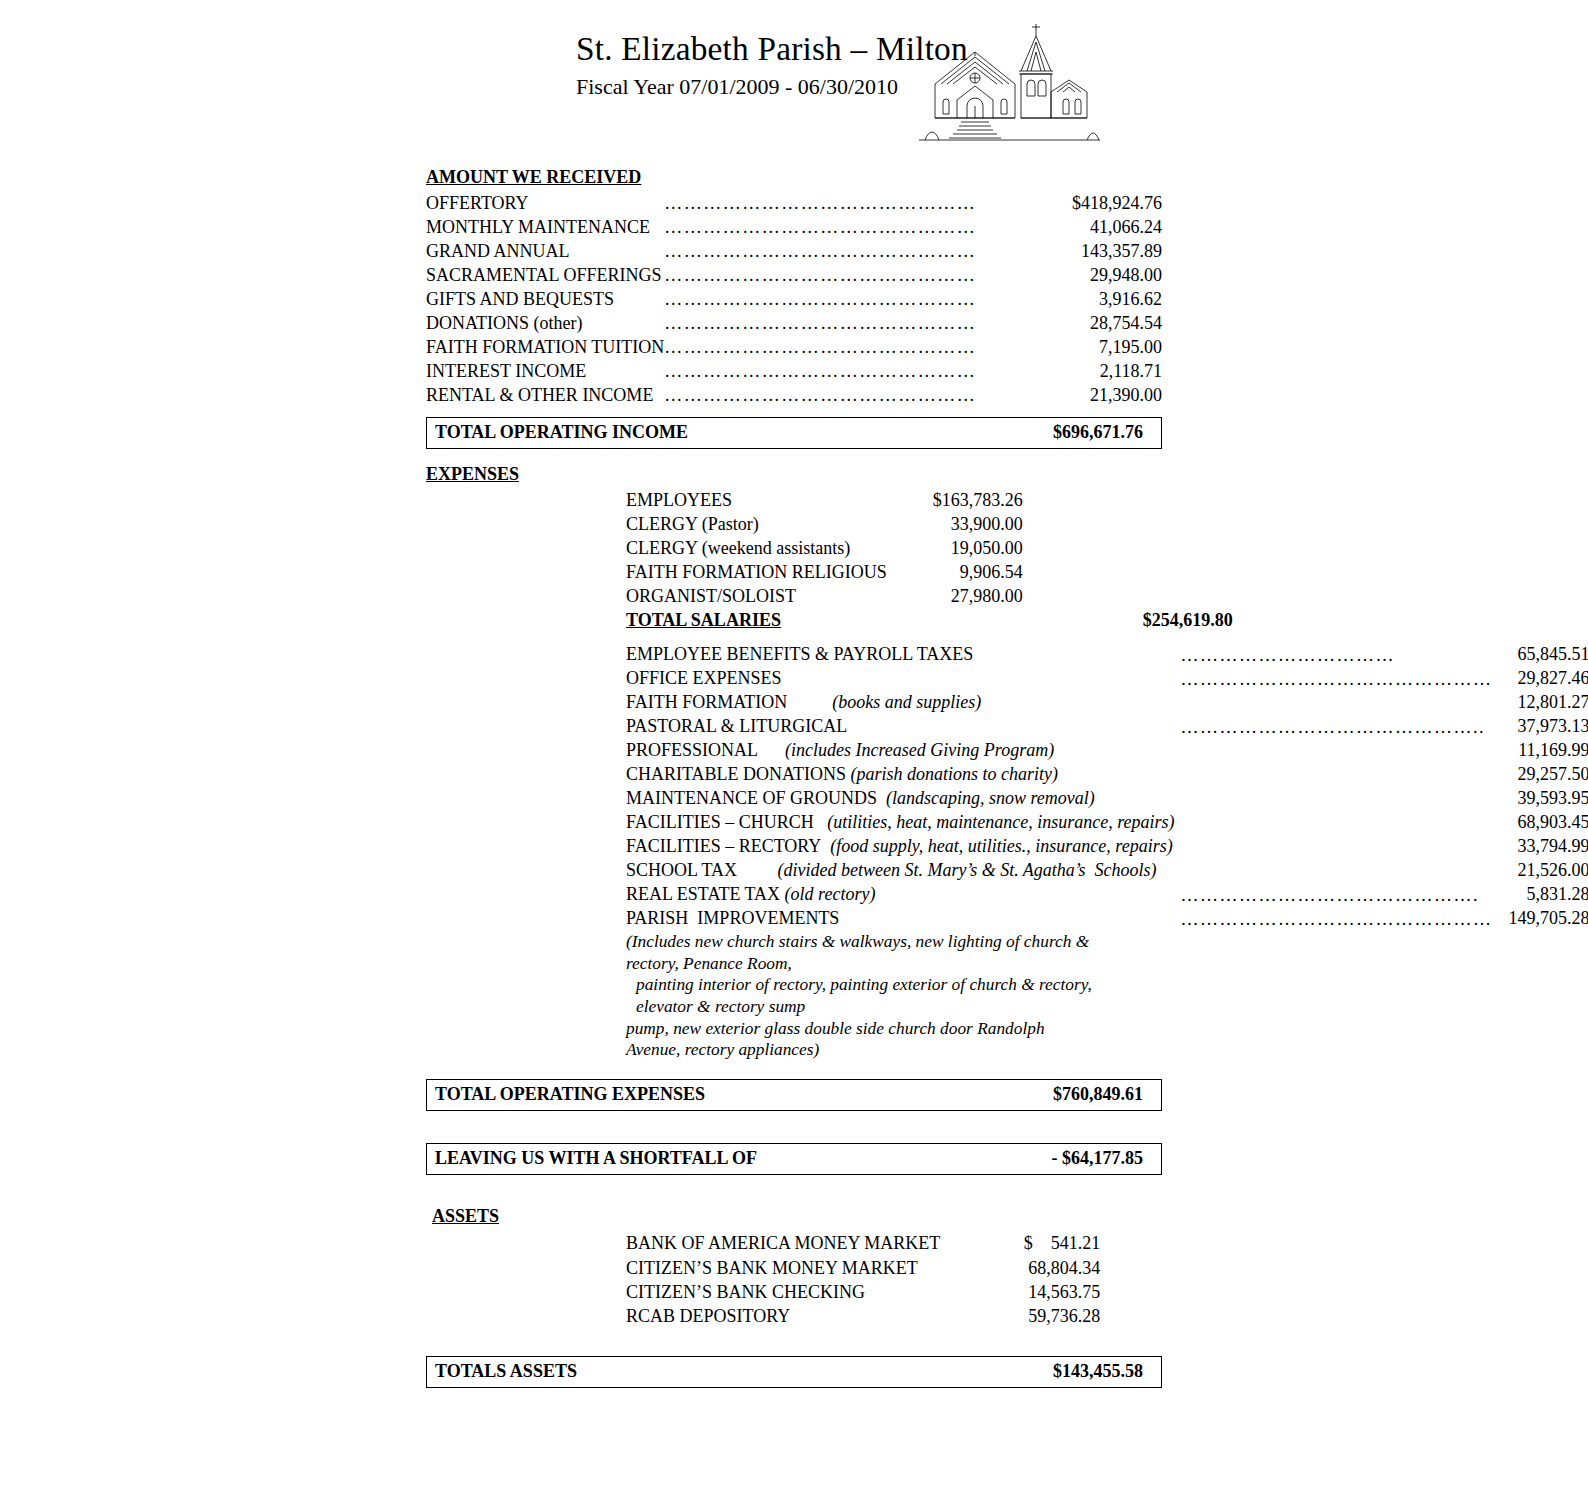St. Elizabeth Parish – Milton
Fiscal Year 07/01/2009 - 06/30/2010
AMOUNT WE RECEIVED
| OFFERTORY | ………………………………………… | $418,924.76 |
| MONTHLY MAINTENANCE | ………………………………………… | 41,066.24 |
| GRAND ANNUAL | ………………………………………… | 143,357.89 |
| SACRAMENTAL OFFERINGS | ………………………………………… | 29,948.00 |
| GIFTS AND BEQUESTS | ………………………………………… | 3,916.62 |
| DONATIONS (other) | ………………………………………… | 28,754.54 |
| FAITH FORMATION TUITION | ………………………………………… | 7,195.00 |
| INTEREST INCOME | ………………………………………… | 2,118.71 |
| RENTAL & OTHER INCOME | ………………………………………… | 21,390.00 |
TOTAL OPERATING INCOME $696,671.76
EXPENSES
| EMPLOYEES | $163,783.26 | | |
| CLERGY (Pastor) | 33,900.00 | | |
| CLERGY (weekend assistants) | 19,050.00 | | |
| FAITH FORMATION RELIGIOUS | 9,906.54 | | |
| ORGANIST/SOLOIST | 27,980.00 | | |
| TOTAL SALARIES | | $254,619.80 | |
| EMPLOYEE BENEFITS & PAYROLL TAXES | …………………………… | 65,845.51 |
| OFFICE EXPENSES | ………………………………………… | 29,827.46 |
| FAITH FORMATION (books and supplies) | | 12,801.27 |
| PASTORAL & LITURGICAL | ……………………………………….. | 37,973.13 |
| PROFESSIONAL (includes Increased Giving Program) | | 11,169.99 |
| CHARITABLE DONATIONS (parish donations to charity) | | 29,257.50 |
| MAINTENANCE OF GROUNDS (landscaping, snow removal) | | 39,593.95 |
| FACILITIES – CHURCH (utilities, heat, maintenance, insurance, repairs) | | 68,903.45 |
| FACILITIES – RECTORY (food supply, heat, utilities., insurance, repairs) | | 33,794.99 |
| SCHOOL TAX (divided between St. Mary’s & St. Agatha’s Schools) | | 21,526.00 |
| REAL ESTATE TAX (old rectory) | ………………………………………. | 5,831.28 |
| PARISH IMPROVEMENTS | ………………………………………… | 149,705.28 |
(Includes new church stairs & walkways, new lighting of church & rectory, Penance Room,
painting interior of rectory, painting exterior of church & rectory, elevator & rectory sump
pump, new exterior glass double side church door Randolph Avenue, rectory appliances)
TOTAL OPERATING EXPENSES $760,849.61
LEAVING US WITH A SHORTFALL OF - $64,177.85
ASSETS
| BANK OF AMERICA MONEY MARKET | $ 541.21 |
| CITIZEN’S BANK MONEY MARKET | 68,804.34 |
| CITIZEN’S BANK CHECKING | 14,563.75 |
| RCAB DEPOSITORY | 59,736.28 |
TOTALS ASSETS $143,455.58